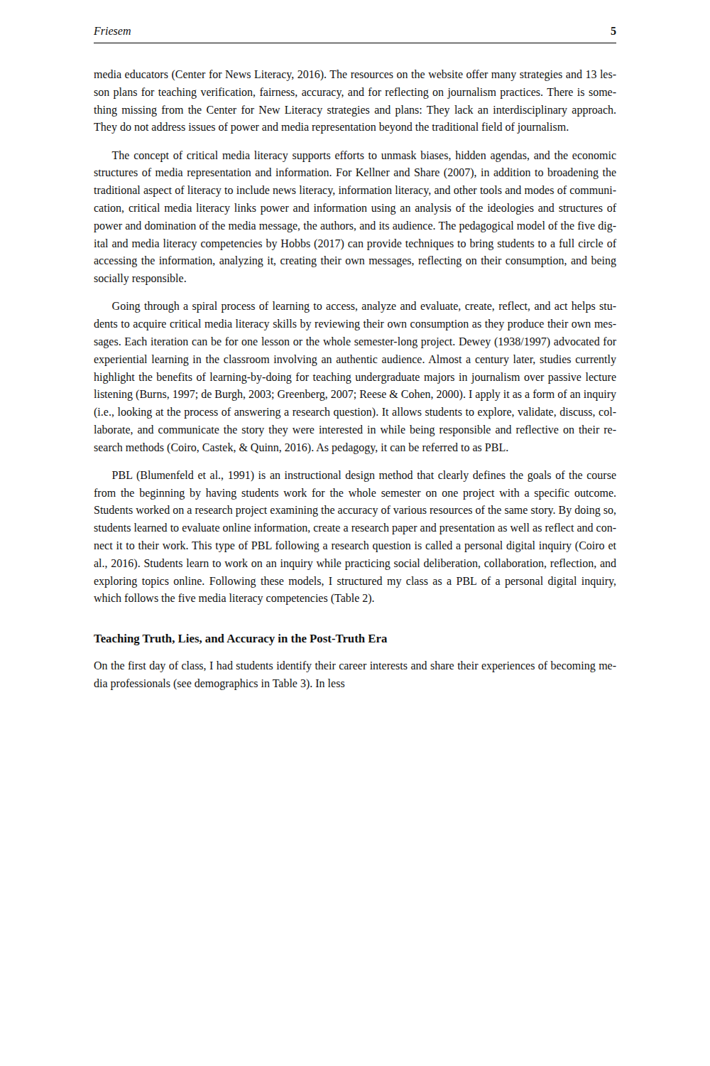Friesem 5
media educators (Center for News Literacy, 2016). The resources on the website offer many strategies and 13 lesson plans for teaching verification, fairness, accuracy, and for reflecting on journalism practices. There is something missing from the Center for New Literacy strategies and plans: They lack an interdisciplinary approach. They do not address issues of power and media representation beyond the traditional field of journalism.
The concept of critical media literacy supports efforts to unmask biases, hidden agendas, and the economic structures of media representation and information. For Kellner and Share (2007), in addition to broadening the traditional aspect of literacy to include news literacy, information literacy, and other tools and modes of communication, critical media literacy links power and information using an analysis of the ideologies and structures of power and domination of the media message, the authors, and its audience. The pedagogical model of the five digital and media literacy competencies by Hobbs (2017) can provide techniques to bring students to a full circle of accessing the information, analyzing it, creating their own messages, reflecting on their consumption, and being socially responsible.
Going through a spiral process of learning to access, analyze and evaluate, create, reflect, and act helps students to acquire critical media literacy skills by reviewing their own consumption as they produce their own messages. Each iteration can be for one lesson or the whole semester-long project. Dewey (1938/1997) advocated for experiential learning in the classroom involving an authentic audience. Almost a century later, studies currently highlight the benefits of learning-by-doing for teaching undergraduate majors in journalism over passive lecture listening (Burns, 1997; de Burgh, 2003; Greenberg, 2007; Reese & Cohen, 2000). I apply it as a form of an inquiry (i.e., looking at the process of answering a research question). It allows students to explore, validate, discuss, collaborate, and communicate the story they were interested in while being responsible and reflective on their research methods (Coiro, Castek, & Quinn, 2016). As pedagogy, it can be referred to as PBL.
PBL (Blumenfeld et al., 1991) is an instructional design method that clearly defines the goals of the course from the beginning by having students work for the whole semester on one project with a specific outcome. Students worked on a research project examining the accuracy of various resources of the same story. By doing so, students learned to evaluate online information, create a research paper and presentation as well as reflect and connect it to their work. This type of PBL following a research question is called a personal digital inquiry (Coiro et al., 2016). Students learn to work on an inquiry while practicing social deliberation, collaboration, reflection, and exploring topics online. Following these models, I structured my class as a PBL of a personal digital inquiry, which follows the five media literacy competencies (Table 2).
Teaching Truth, Lies, and Accuracy in the Post-Truth Era
On the first day of class, I had students identify their career interests and share their experiences of becoming media professionals (see demographics in Table 3). In less